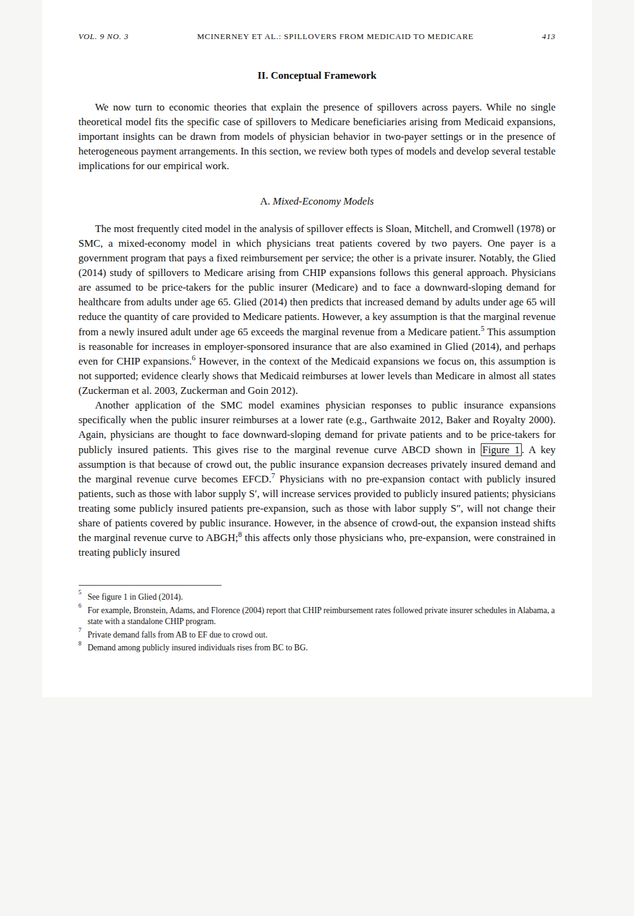VOL. 9 NO. 3 McInerney et al.: Spillovers from Medicaid to Medicare 413
II. Conceptual Framework
We now turn to economic theories that explain the presence of spillovers across payers. While no single theoretical model fits the specific case of spillovers to Medicare beneficiaries arising from Medicaid expansions, important insights can be drawn from models of physician behavior in two-payer settings or in the presence of heterogeneous payment arrangements. In this section, we review both types of models and develop several testable implications for our empirical work.
A. Mixed-Economy Models
The most frequently cited model in the analysis of spillover effects is Sloan, Mitchell, and Cromwell (1978) or SMC, a mixed-economy model in which physicians treat patients covered by two payers. One payer is a government program that pays a fixed reimbursement per service; the other is a private insurer. Notably, the Glied (2014) study of spillovers to Medicare arising from CHIP expansions follows this general approach. Physicians are assumed to be price-takers for the public insurer (Medicare) and to face a downward-sloping demand for healthcare from adults under age 65. Glied (2014) then predicts that increased demand by adults under age 65 will reduce the quantity of care provided to Medicare patients. However, a key assumption is that the marginal revenue from a newly insured adult under age 65 exceeds the marginal revenue from a Medicare patient.5 This assumption is reasonable for increases in employer-sponsored insurance that are also examined in Glied (2014), and perhaps even for CHIP expansions.6 However, in the context of the Medicaid expansions we focus on, this assumption is not supported; evidence clearly shows that Medicaid reimburses at lower levels than Medicare in almost all states (Zuckerman et al. 2003, Zuckerman and Goin 2012).
Another application of the SMC model examines physician responses to public insurance expansions specifically when the public insurer reimburses at a lower rate (e.g., Garthwaite 2012, Baker and Royalty 2000). Again, physicians are thought to face downward-sloping demand for private patients and to be price-takers for publicly insured patients. This gives rise to the marginal revenue curve ABCD shown in Figure 1. A key assumption is that because of crowd out, the public insurance expansion decreases privately insured demand and the marginal revenue curve becomes EFCD.7 Physicians with no pre-expansion contact with publicly insured patients, such as those with labor supply S′, will increase services provided to publicly insured patients; physicians treating some publicly insured patients pre-expansion, such as those with labor supply S″, will not change their share of patients covered by public insurance. However, in the absence of crowd-out, the expansion instead shifts the marginal revenue curve to ABGH;8 this affects only those physicians who, pre-expansion, were constrained in treating publicly insured
5See figure 1 in Glied (2014).
6For example, Bronstein, Adams, and Florence (2004) report that CHIP reimbursement rates followed private insurer schedules in Alabama, a state with a standalone CHIP program.
7Private demand falls from AB to EF due to crowd out.
8Demand among publicly insured individuals rises from BC to BG.